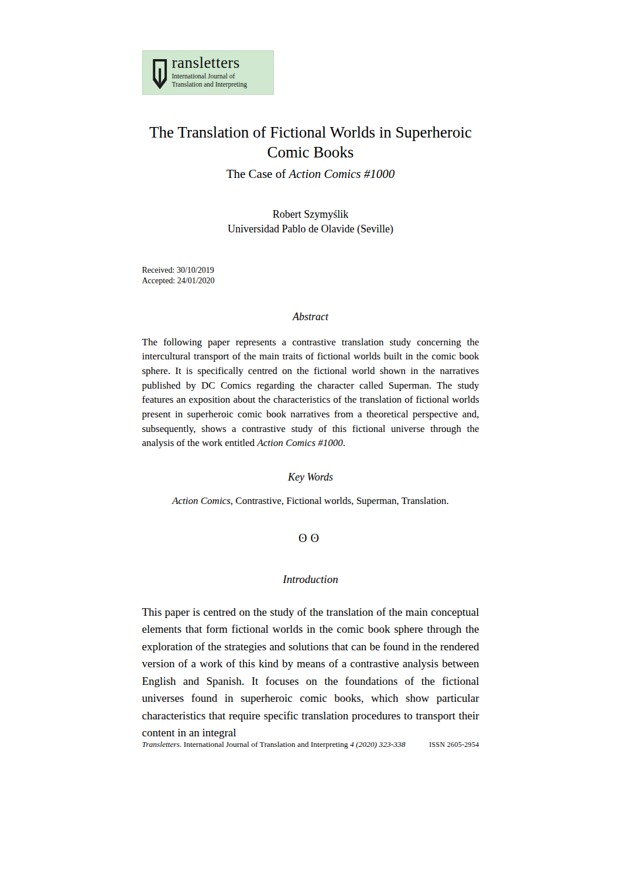ransletters
International Journal of
Translation and Interpreting
The Translation of Fictional Worlds in Superheroic Comic Books
The Case of Action Comics #1000
Robert Szymyślik
Universidad Pablo de Olavide (Seville)
Received: 30/10/2019
Accepted: 24/01/2020
Abstract
The following paper represents a contrastive translation study concerning the intercultural transport of the main traits of fictional worlds built in the comic book sphere. It is specifically centred on the fictional world shown in the narratives published by DC Comics regarding the character called Superman. The study features an exposition about the characteristics of the translation of fictional worlds present in superheroic comic book narratives from a theoretical perspective and, subsequently, shows a contrastive study of this fictional universe through the analysis of the work entitled Action Comics #1000.
Key Words
Action Comics, Contrastive, Fictional worlds, Superman, Translation.
ʘʘ
Introduction
This paper is centred on the study of the translation of the main conceptual elements that form fictional worlds in the comic book sphere through the exploration of the strategies and solutions that can be found in the rendered version of a work of this kind by means of a contrastive analysis between English and Spanish. It focuses on the foundations of the fictional universes found in superheroic comic books, which show particular characteristics that require specific translation procedures to transport their content in an integral
Transletters. International Journal of Translation and Interpreting 4 (2020) 323-338
ISSN 2605-2954